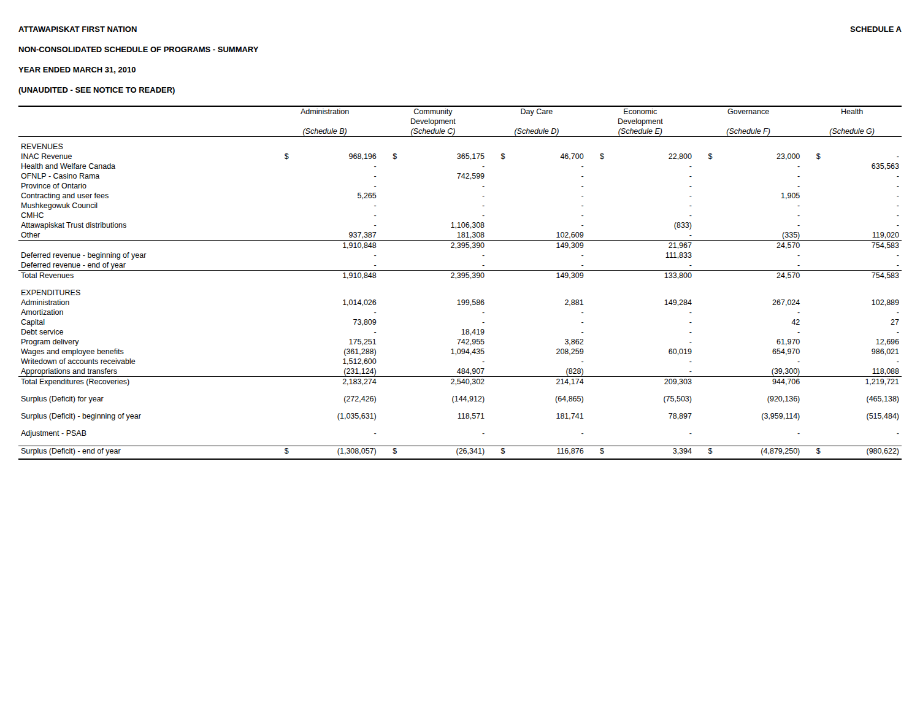ATTAWAPISKAT FIRST NATION SCHEDULE A
NON-CONSOLIDATED SCHEDULE OF PROGRAMS - SUMMARY
YEAR ENDED MARCH 31, 2010
(UNAUDITED - SEE NOTICE TO READER)
| | Administration | Community | Day Care | Economic | Governance | Health |
| | | Development | | Development | | |
| | (Schedule B) | (Schedule C) | (Schedule D) | (Schedule E) | (Schedule F) | (Schedule G) |
| REVENUES | |
| INAC Revenue | $ | 968,196 | $ | 365,175 | $ | 46,700 | $ | 22,800 | $ | 23,000 | $ | - |
| Health and Welfare Canada | | - | | - | | - | | - | | - | | 635,563 |
| OFNLP - Casino Rama | | - | | 742,599 | | - | | - | | - | | - |
| Province of Ontario | | - | | - | | - | | - | | - | | - |
| Contracting and user fees | | 5,265 | | - | | - | | - | | 1,905 | | - |
| Mushkegowuk Council | | - | | - | | - | | - | | - | | - |
| CMHC | | - | | - | | - | | - | | - | | - |
| Attawapiskat Trust distributions | | - | | 1,106,308 | | - | | (833) | | - | | - |
| Other | | 937,387 | | 181,308 | | 102,609 | | - | | (335) | | 119,020 |
| | | 1,910,848 | | 2,395,390 | | 149,309 | | 21,967 | | 24,570 | | 754,583 |
| Deferred revenue - beginning of year | | - | | - | | - | | 111,833 | | - | | - |
| Deferred revenue - end of year | | - | | - | | - | | - | | - | | - |
| Total Revenues | | 1,910,848 | | 2,395,390 | | 149,309 | | 133,800 | | 24,570 | | 754,583 |
| EXPENDITURES | |
| Administration | | 1,014,026 | | 199,586 | | 2,881 | | 149,284 | | 267,024 | | 102,889 |
| Amortization | | - | | - | | - | | - | | - | | - |
| Capital | | 73,809 | | - | | - | | - | | 42 | | 27 |
| Debt service | | - | | 18,419 | | - | | - | | - | | - |
| Program delivery | | 175,251 | | 742,955 | | 3,862 | | - | | 61,970 | | 12,696 |
| Wages and employee benefits | | (361,288) | | 1,094,435 | | 208,259 | | 60,019 | | 654,970 | | 986,021 |
| Writedown of accounts receivable | | 1,512,600 | | - | | - | | - | | - | | - |
| Appropriations and transfers | | (231,124) | | 484,907 | | (828) | | - | | (39,300) | | 118,088 |
| Total Expenditures (Recoveries) | | 2,183,274 | | 2,540,302 | | 214,174 | | 209,303 | | 944,706 | | 1,219,721 |
| Surplus (Deficit) for year | | (272,426) | | (144,912) | | (64,865) | | (75,503) | | (920,136) | | (465,138) |
| Surplus (Deficit) - beginning of year | | (1,035,631) | | 118,571 | | 181,741 | | 78,897 | | (3,959,114) | | (515,484) |
| Adjustment - PSAB | | - | | - | | - | | - | | - | | - |
| Surplus (Deficit) - end of year | $ | (1,308,057) | $ | (26,341) | $ | 116,876 | $ | 3,394 | $ | (4,879,250) | $ | (980,622) |